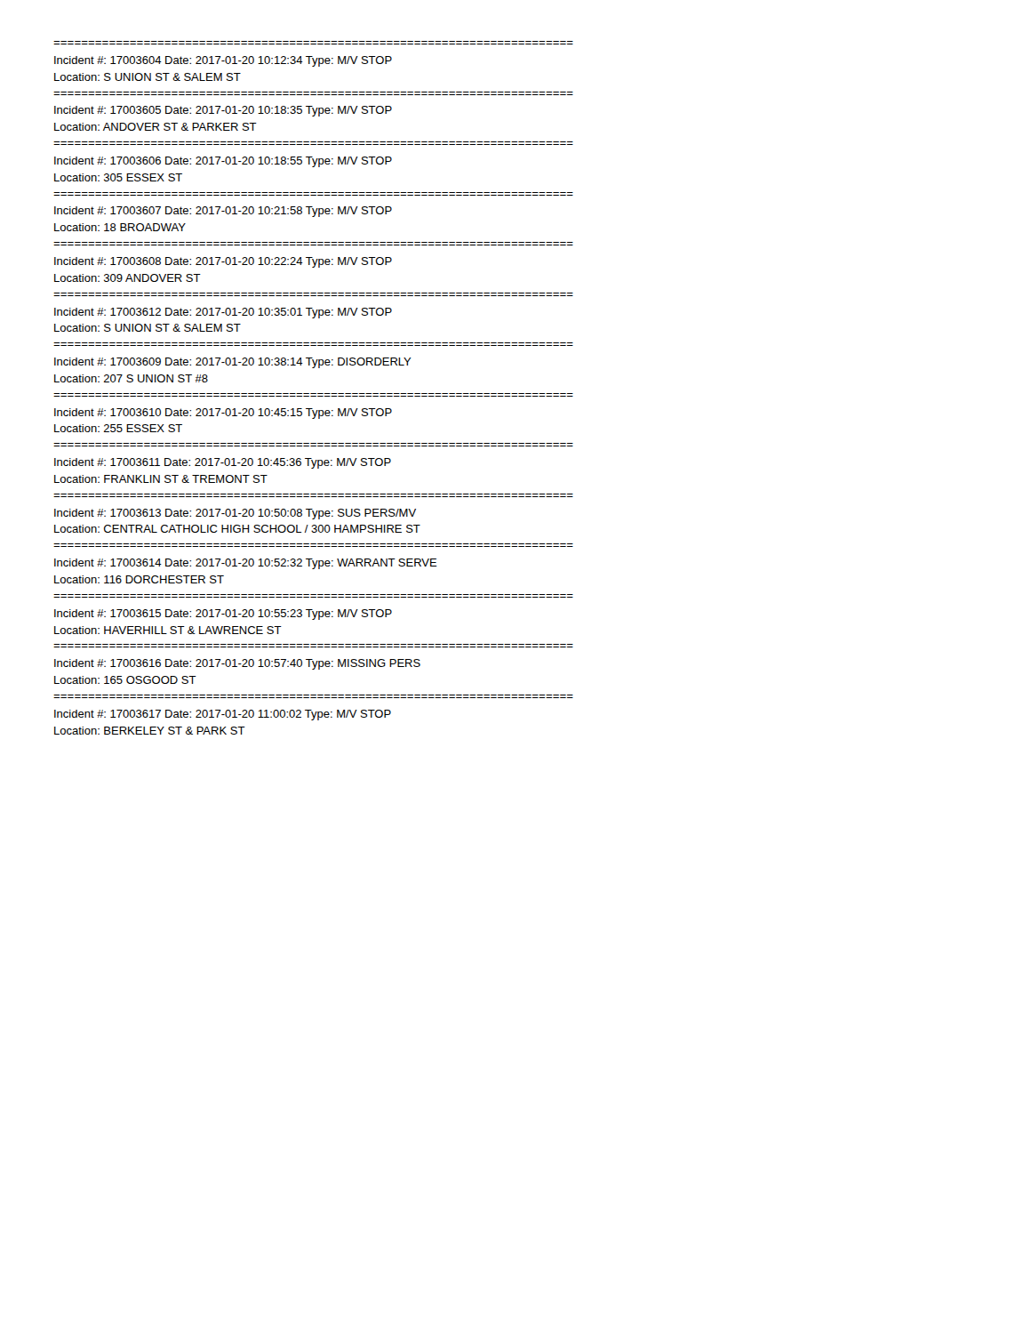===========================================================================
Incident #: 17003604 Date: 2017-01-20 10:12:34 Type: M/V STOP
Location: S UNION ST & SALEM ST
===========================================================================
Incident #: 17003605 Date: 2017-01-20 10:18:35 Type: M/V STOP
Location: ANDOVER ST & PARKER ST
===========================================================================
Incident #: 17003606 Date: 2017-01-20 10:18:55 Type: M/V STOP
Location: 305 ESSEX ST
===========================================================================
Incident #: 17003607 Date: 2017-01-20 10:21:58 Type: M/V STOP
Location: 18 BROADWAY
===========================================================================
Incident #: 17003608 Date: 2017-01-20 10:22:24 Type: M/V STOP
Location: 309 ANDOVER ST
===========================================================================
Incident #: 17003612 Date: 2017-01-20 10:35:01 Type: M/V STOP
Location: S UNION ST & SALEM ST
===========================================================================
Incident #: 17003609 Date: 2017-01-20 10:38:14 Type: DISORDERLY
Location: 207 S UNION ST #8
===========================================================================
Incident #: 17003610 Date: 2017-01-20 10:45:15 Type: M/V STOP
Location: 255 ESSEX ST
===========================================================================
Incident #: 17003611 Date: 2017-01-20 10:45:36 Type: M/V STOP
Location: FRANKLIN ST & TREMONT ST
===========================================================================
Incident #: 17003613 Date: 2017-01-20 10:50:08 Type: SUS PERS/MV
Location: CENTRAL CATHOLIC HIGH SCHOOL / 300 HAMPSHIRE ST
===========================================================================
Incident #: 17003614 Date: 2017-01-20 10:52:32 Type: WARRANT SERVE
Location: 116 DORCHESTER ST
===========================================================================
Incident #: 17003615 Date: 2017-01-20 10:55:23 Type: M/V STOP
Location: HAVERHILL ST & LAWRENCE ST
===========================================================================
Incident #: 17003616 Date: 2017-01-20 10:57:40 Type: MISSING PERS
Location: 165 OSGOOD ST
===========================================================================
Incident #: 17003617 Date: 2017-01-20 11:00:02 Type: M/V STOP
Location: BERKELEY ST & PARK ST